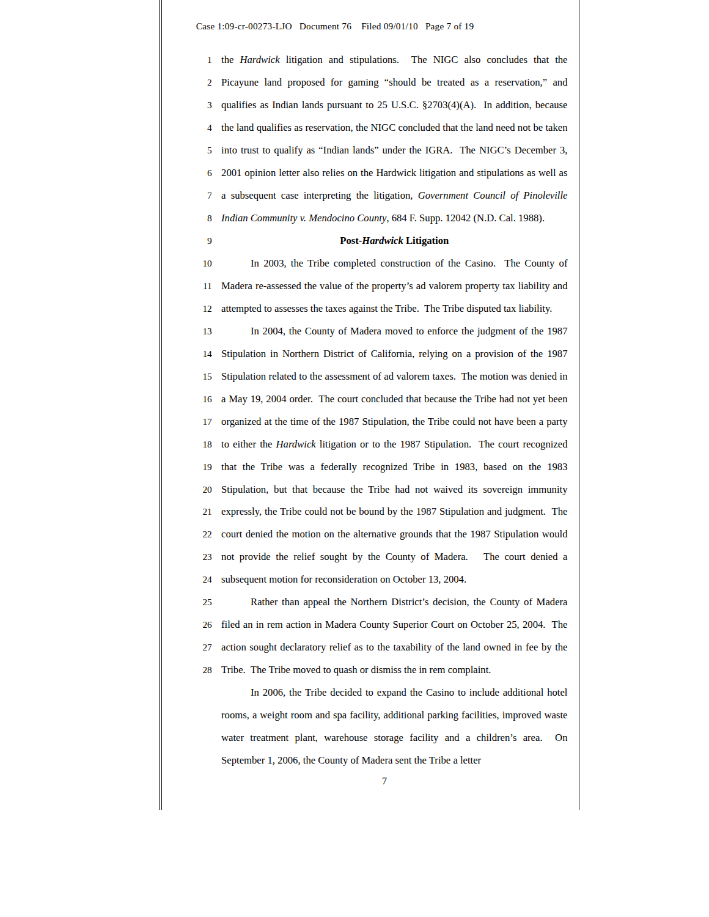Case 1:09-cr-00273-LJO Document 76 Filed 09/01/10 Page 7 of 19
1
2
3
4
5
6
7
8
9
10
11
12
13
14
15
16
17
18
19
20
21
22
23
24
25
26
27
28
the Hardwick litigation and stipulations. The NIGC also concludes that the Picayune land proposed for gaming “should be treated as a reservation,” and qualifies as Indian lands pursuant to 25 U.S.C. §2703(4)(A). In addition, because the land qualifies as reservation, the NIGC concluded that the land need not be taken into trust to qualify as “Indian lands” under the IGRA. The NIGC’s December 3, 2001 opinion letter also relies on the Hardwick litigation and stipulations as well as a subsequent case interpreting the litigation, Government Council of Pinoleville Indian Community v. Mendocino County, 684 F. Supp. 12042 (N.D. Cal. 1988).
Post-Hardwick Litigation
In 2003, the Tribe completed construction of the Casino. The County of Madera re-assessed the value of the property’s ad valorem property tax liability and attempted to assesses the taxes against the Tribe. The Tribe disputed tax liability.
In 2004, the County of Madera moved to enforce the judgment of the 1987 Stipulation in Northern District of California, relying on a provision of the 1987 Stipulation related to the assessment of ad valorem taxes. The motion was denied in a May 19, 2004 order. The court concluded that because the Tribe had not yet been organized at the time of the 1987 Stipulation, the Tribe could not have been a party to either the Hardwick litigation or to the 1987 Stipulation. The court recognized that the Tribe was a federally recognized Tribe in 1983, based on the 1983 Stipulation, but that because the Tribe had not waived its sovereign immunity expressly, the Tribe could not be bound by the 1987 Stipulation and judgment. The court denied the motion on the alternative grounds that the 1987 Stipulation would not provide the relief sought by the County of Madera. The court denied a subsequent motion for reconsideration on October 13, 2004.
Rather than appeal the Northern District’s decision, the County of Madera filed an in rem action in Madera County Superior Court on October 25, 2004. The action sought declaratory relief as to the taxability of the land owned in fee by the Tribe. The Tribe moved to quash or dismiss the in rem complaint.
In 2006, the Tribe decided to expand the Casino to include additional hotel rooms, a weight room and spa facility, additional parking facilities, improved waste water treatment plant, warehouse storage facility and a children’s area. On September 1, 2006, the County of Madera sent the Tribe a letter
7